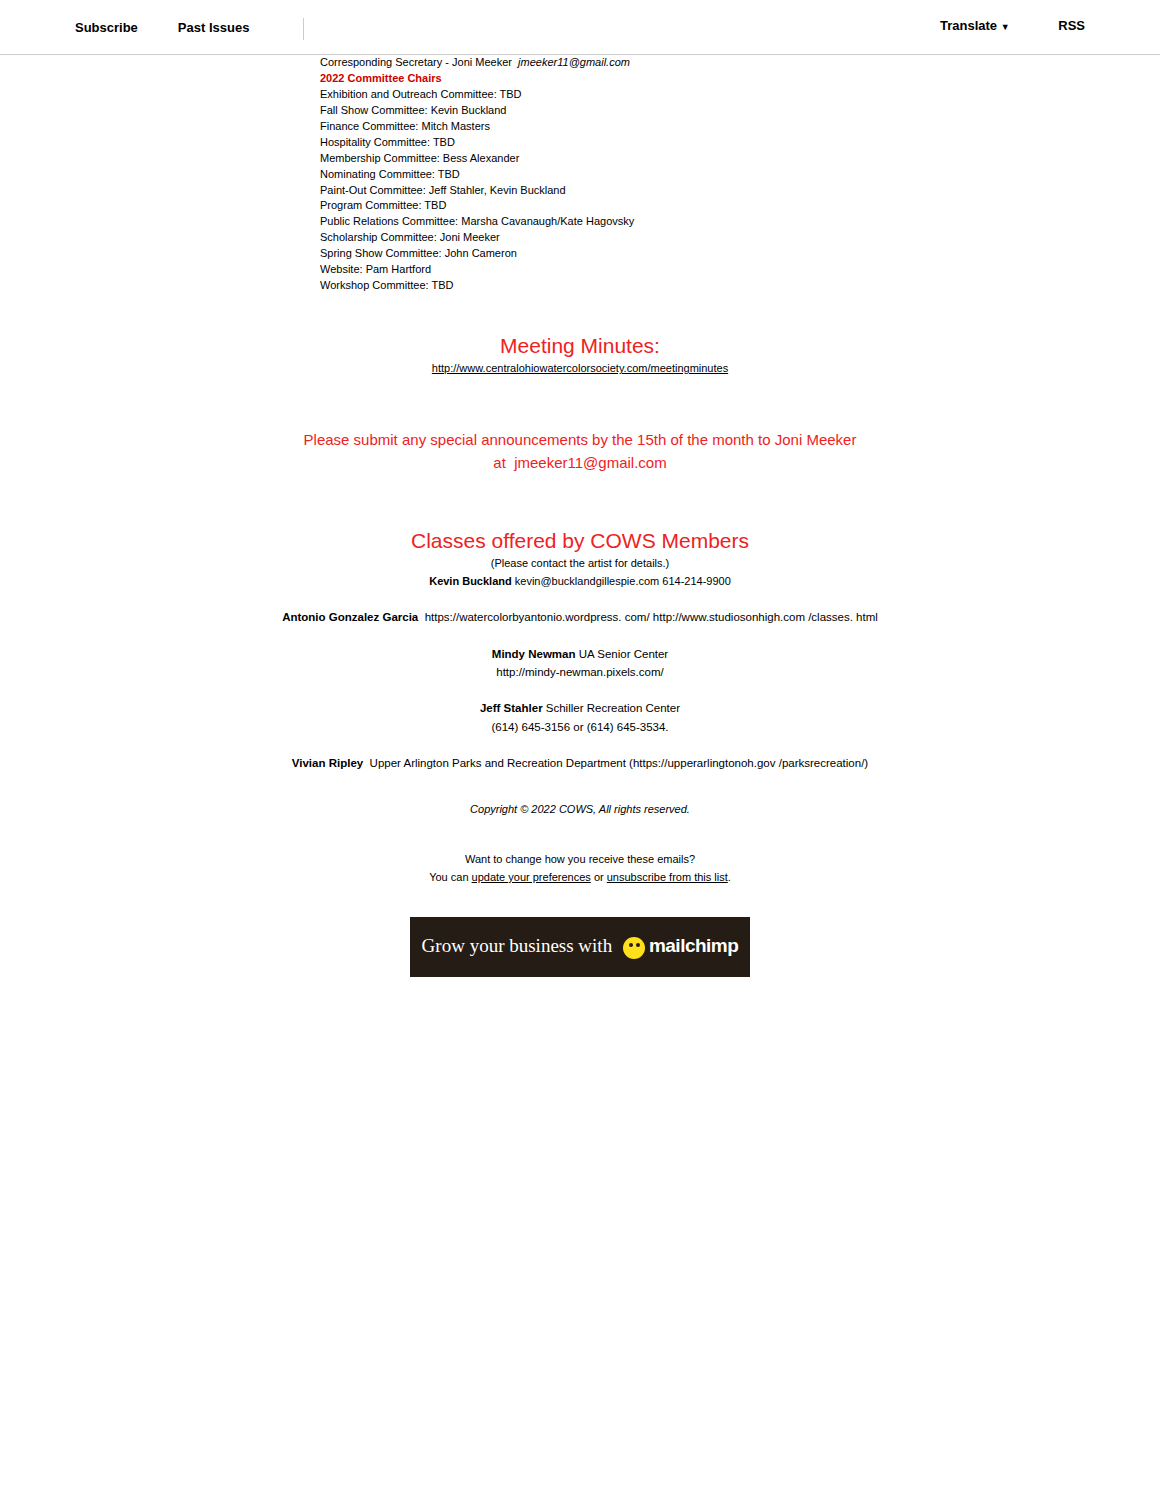Subscribe Past Issues Translate ▼ RSS
Corresponding Secretary - Joni Meeker jmeeker11@gmail.com
2022 Committee Chairs
Exhibition and Outreach Committee: TBD
Fall Show Committee: Kevin Buckland
Finance Committee: Mitch Masters
Hospitality Committee: TBD
Membership Committee: Bess Alexander
Nominating Committee: TBD
Paint-Out Committee: Jeff Stahler, Kevin Buckland
Program Committee: TBD
Public Relations Committee: Marsha Cavanaugh/Kate Hagovsky
Scholarship Committee: Joni Meeker
Spring Show Committee: John Cameron
Website: Pam Hartford
Workshop Committee: TBD
Meeting Minutes:
http://www.centralohiowatercolorsociety.com/meetingminutes
Please submit any special announcements by the 15th of the month to Joni Meeker at jmeeker11@gmail.com
Classes offered by COWS Members
(Please contact the artist for details.)
Kevin Buckland kevin@bucklandgillespie.com 614-214-9900
Antonio Gonzalez Garcia https://watercolorbyantonio.wordpress. com/ http://www.studiosonhigh.com /classes. html
Mindy Newman UA Senior Center
http://mindy-newman.pixels.com/
Jeff Stahler Schiller Recreation Center
(614) 645-3156 or (614) 645-3534.
Vivian Ripley Upper Arlington Parks and Recreation Department (https://upperarlingtonoh.gov /parksrecreation/)
Copyright © 2022 COWS, All rights reserved.
Want to change how you receive these emails?
You can update your preferences or unsubscribe from this list.
Grow your business with mailchimp